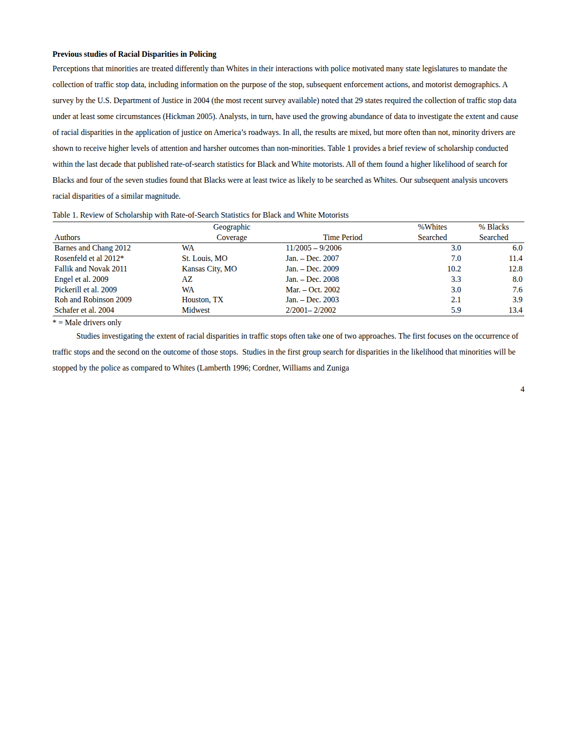Previous studies of Racial Disparities in Policing
Perceptions that minorities are treated differently than Whites in their interactions with police motivated many state legislatures to mandate the collection of traffic stop data, including information on the purpose of the stop, subsequent enforcement actions, and motorist demographics. A survey by the U.S. Department of Justice in 2004 (the most recent survey available) noted that 29 states required the collection of traffic stop data under at least some circumstances (Hickman 2005). Analysts, in turn, have used the growing abundance of data to investigate the extent and cause of racial disparities in the application of justice on America’s roadways. In all, the results are mixed, but more often than not, minority drivers are shown to receive higher levels of attention and harsher outcomes than non-minorities. Table 1 provides a brief review of scholarship conducted within the last decade that published rate-of-search statistics for Black and White motorists. All of them found a higher likelihood of search for Blacks and four of the seven studies found that Blacks were at least twice as likely to be searched as Whites. Our subsequent analysis uncovers racial disparities of a similar magnitude.
Table 1. Review of Scholarship with Rate-of-Search Statistics for Black and White Motorists
| | Geographic | | %Whites | % Blacks |
| --- | --- | --- | --- | --- |
| Authors | Coverage | Time Period | Searched | Searched |
| Barnes and Chang 2012 | WA | 11/2005 – 9/2006 | 3.0 | 6.0 |
| Rosenfeld et al 2012* | St. Louis, MO | Jan. – Dec. 2007 | 7.0 | 11.4 |
| Fallik and Novak 2011 | Kansas City, MO | Jan. – Dec. 2009 | 10.2 | 12.8 |
| Engel et al. 2009 | AZ | Jan. – Dec. 2008 | 3.3 | 8.0 |
| Pickerill et al. 2009 | WA | Mar. – Oct. 2002 | 3.0 | 7.6 |
| Roh and Robinson 2009 | Houston, TX | Jan. – Dec. 2003 | 2.1 | 3.9 |
| Schafer et al. 2004 | Midwest | 2/2001– 2/2002 | 5.9 | 13.4 |
* = Male drivers only
Studies investigating the extent of racial disparities in traffic stops often take one of two approaches. The first focuses on the occurrence of traffic stops and the second on the outcome of those stops. Studies in the first group search for disparities in the likelihood that minorities will be stopped by the police as compared to Whites (Lamberth 1996; Cordner, Williams and Zuniga
4